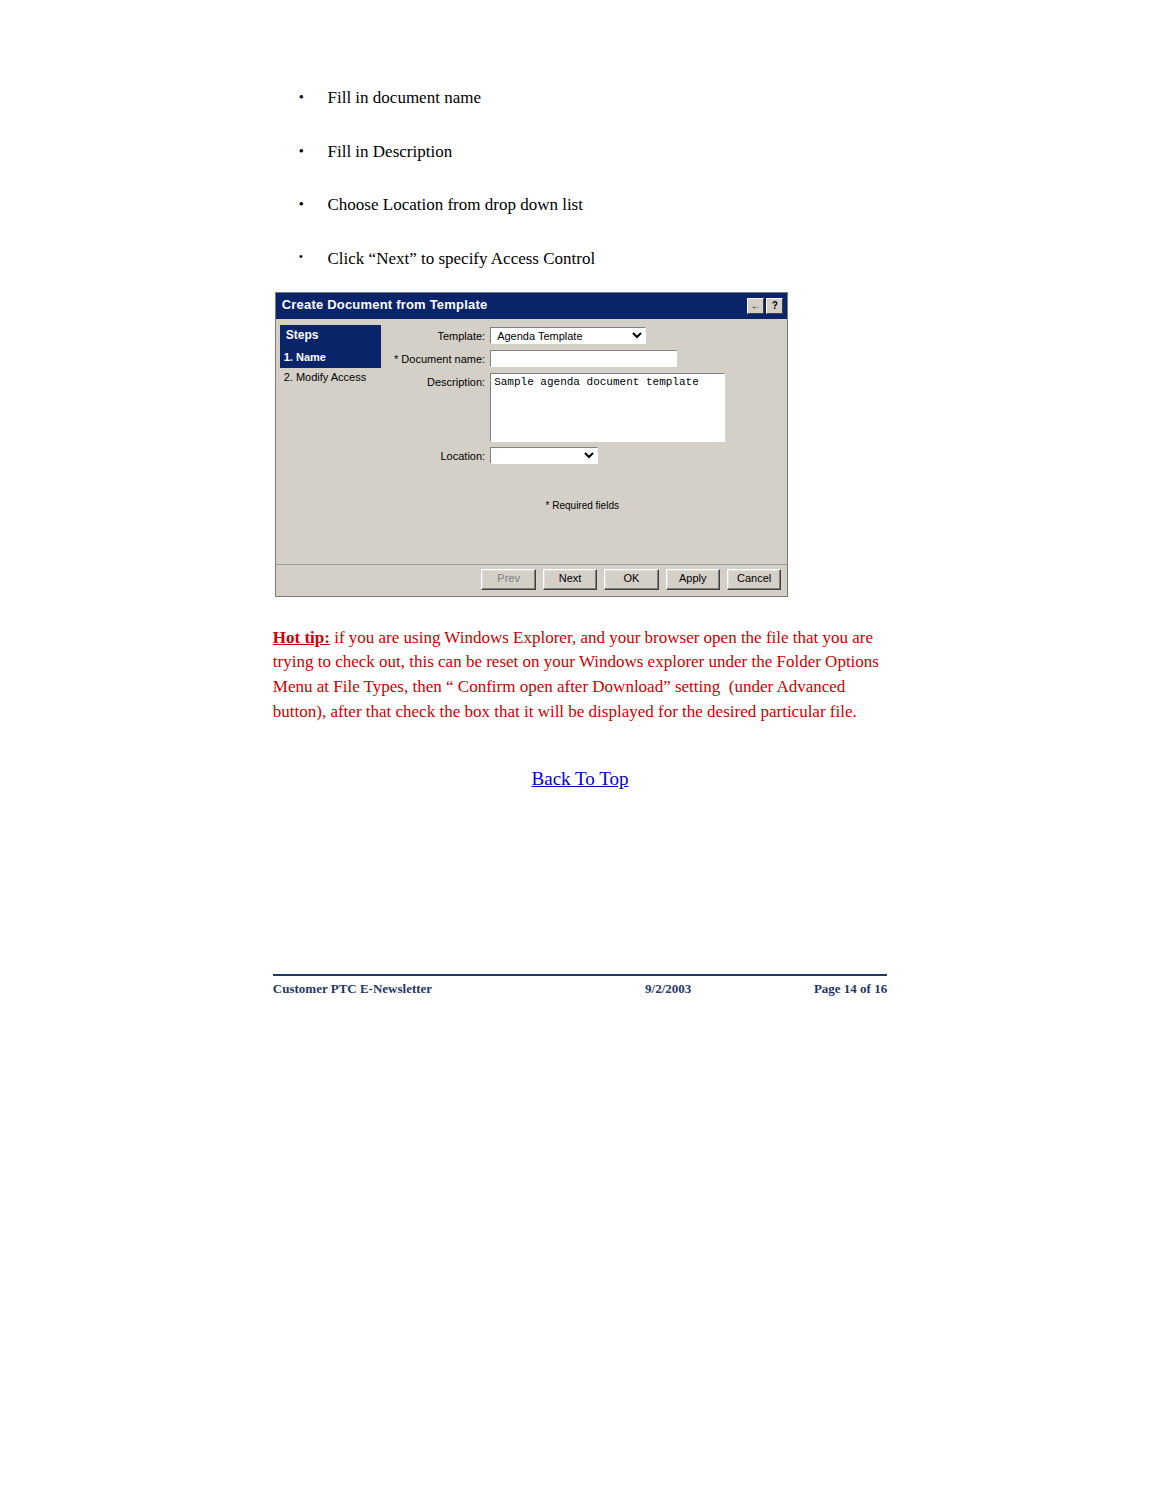Fill in document name
Fill in Description
Choose Location from drop down list
Click “Next” to specify Access Control
Create Document from Template ←?
Steps
1. Name
2. Modify Access
Template:
Agenda Template
* Document name:
Description:
Sample agenda document template
Location:
* Required fields
Prev Next OK Apply Cancel
Hot tip: if you are using Windows Explorer, and your browser open the file that you are trying to check out, this can be reset on your Windows explorer under the Folder Options Menu at File Types, then “ Confirm open after Download” setting (under Advanced button), after that check the box that it will be displayed for the desired particular file.
Back To Top
Customer PTC E-Newsletter
9/2/2003
Page 14 of 16